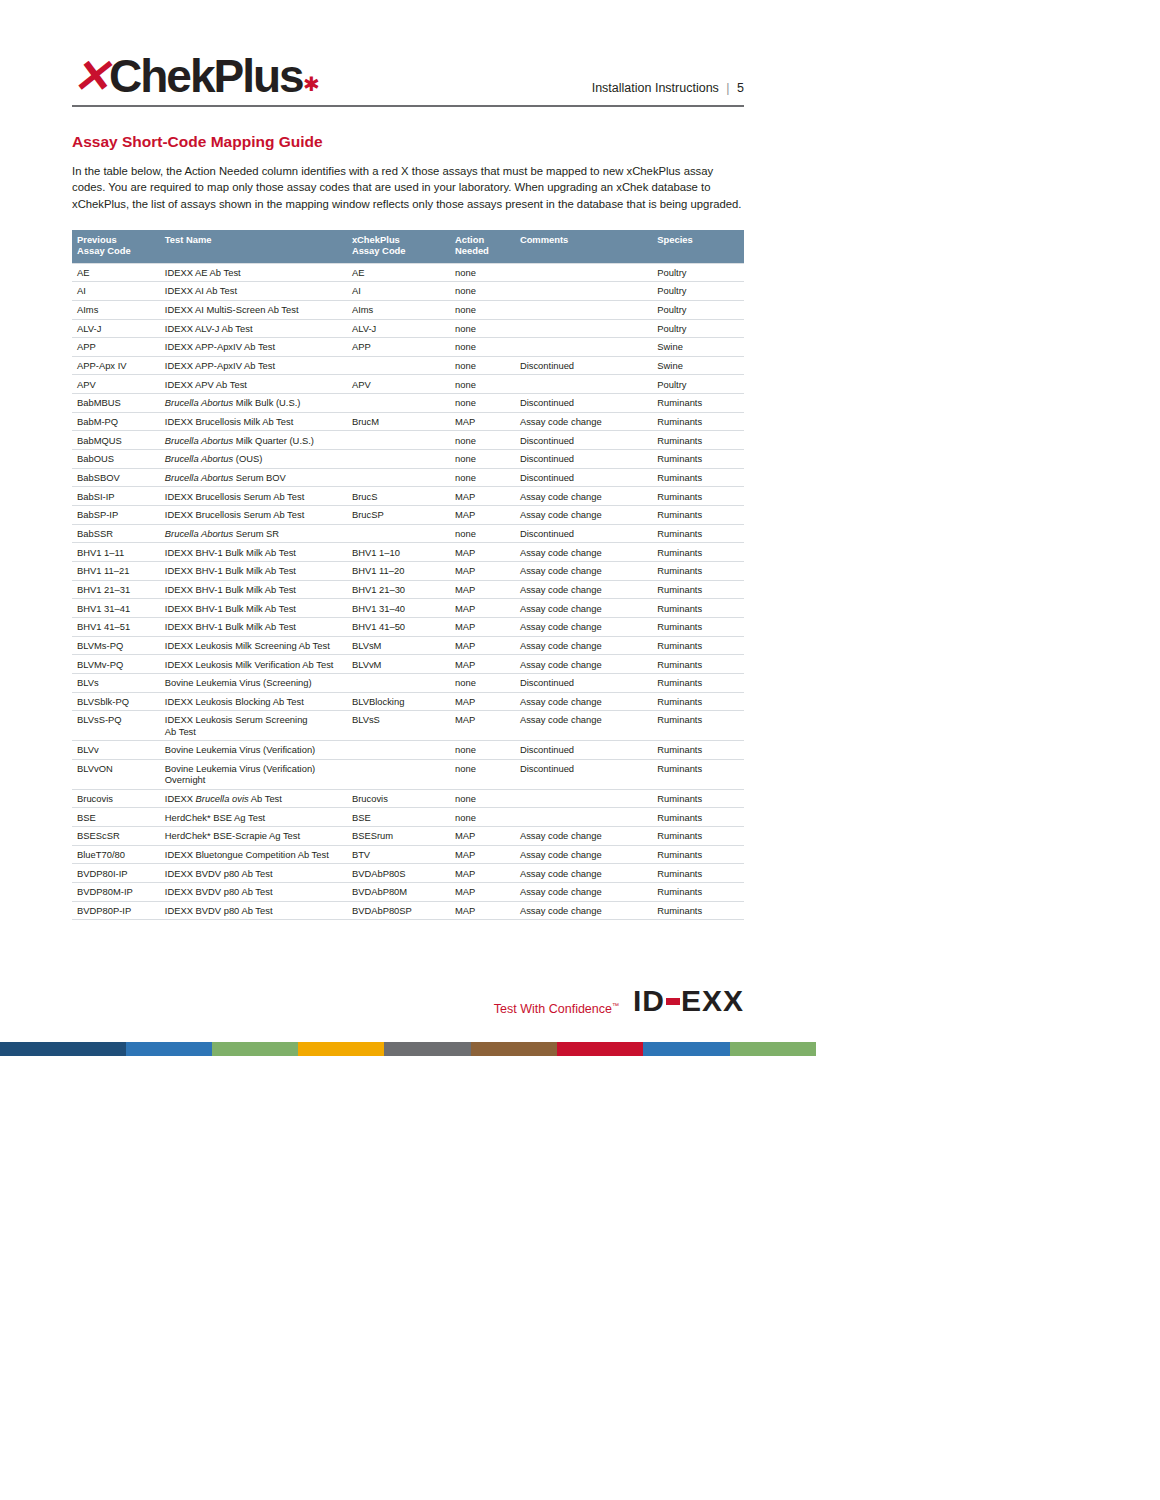✕ChekPlus✱
Installation Instructions | 5
Assay Short-Code Mapping Guide
In the table below, the Action Needed column identifies with a red X those assays that must be mapped to new xChekPlus assay codes. You are required to map only those assay codes that are used in your laboratory. When upgrading an xChek database to xChekPlus, the list of assays shown in the mapping window reflects only those assays present in the database that is being upgraded.
| Previous Assay Code | Test Name | xChekPlus Assay Code | Action Needed | Comments | Species |
| --- | --- | --- | --- | --- | --- |
| AE | IDEXX AE Ab Test | AE | none | | Poultry |
| AI | IDEXX AI Ab Test | AI | none | | Poultry |
| AIms | IDEXX AI MultiS-Screen Ab Test | AIms | none | | Poultry |
| ALV-J | IDEXX ALV-J Ab Test | ALV-J | none | | Poultry |
| APP | IDEXX APP-ApxIV Ab Test | APP | none | | Swine |
| APP-Apx IV | IDEXX APP-ApxIV Ab Test | | none | Discontinued | Swine |
| APV | IDEXX APV Ab Test | APV | none | | Poultry |
| BabMBUS | Brucella Abortus Milk Bulk (U.S.) | | none | Discontinued | Ruminants |
| BabM-PQ | IDEXX Brucellosis Milk Ab Test | BrucM | MAP | Assay code change | Ruminants |
| BabMQUS | Brucella Abortus Milk Quarter (U.S.) | | none | Discontinued | Ruminants |
| BabOUS | Brucella Abortus (OUS) | | none | Discontinued | Ruminants |
| BabSBOV | Brucella Abortus Serum BOV | | none | Discontinued | Ruminants |
| BabSI-IP | IDEXX Brucellosis Serum Ab Test | BrucS | MAP | Assay code change | Ruminants |
| BabSP-IP | IDEXX Brucellosis Serum Ab Test | BrucSP | MAP | Assay code change | Ruminants |
| BabSSR | Brucella Abortus Serum SR | | none | Discontinued | Ruminants |
| BHV1 1–11 | IDEXX BHV-1 Bulk Milk Ab Test | BHV1 1–10 | MAP | Assay code change | Ruminants |
| BHV1 11–21 | IDEXX BHV-1 Bulk Milk Ab Test | BHV1 11–20 | MAP | Assay code change | Ruminants |
| BHV1 21–31 | IDEXX BHV-1 Bulk Milk Ab Test | BHV1 21–30 | MAP | Assay code change | Ruminants |
| BHV1 31–41 | IDEXX BHV-1 Bulk Milk Ab Test | BHV1 31–40 | MAP | Assay code change | Ruminants |
| BHV1 41–51 | IDEXX BHV-1 Bulk Milk Ab Test | BHV1 41–50 | MAP | Assay code change | Ruminants |
| BLVMs-PQ | IDEXX Leukosis Milk Screening Ab Test | BLVsM | MAP | Assay code change | Ruminants |
| BLVMv-PQ | IDEXX Leukosis Milk Verification Ab Test | BLVvM | MAP | Assay code change | Ruminants |
| BLVs | Bovine Leukemia Virus (Screening) | | none | Discontinued | Ruminants |
| BLVSblk-PQ | IDEXX Leukosis Blocking Ab Test | BLVBlocking | MAP | Assay code change | Ruminants |
| BLVsS-PQ | IDEXX Leukosis Serum Screening Ab Test | BLVsS | MAP | Assay code change | Ruminants |
| BLVv | Bovine Leukemia Virus (Verification) | | none | Discontinued | Ruminants |
| BLVvON | Bovine Leukemia Virus (Verification) Overnight | | none | Discontinued | Ruminants |
| Brucovis | IDEXX Brucella ovis Ab Test | Brucovis | none | | Ruminants |
| BSE | HerdChek* BSE Ag Test | BSE | none | | Ruminants |
| BSEScSR | HerdChek* BSE-Scrapie Ag Test | BSESrum | MAP | Assay code change | Ruminants |
| BlueT70/80 | IDEXX Bluetongue Competition Ab Test | BTV | MAP | Assay code change | Ruminants |
| BVDP80I-IP | IDEXX BVDV p80 Ab Test | BVDAbP80S | MAP | Assay code change | Ruminants |
| BVDP80M-IP | IDEXX BVDV p80 Ab Test | BVDAbP80M | MAP | Assay code change | Ruminants |
| BVDP80P-IP | IDEXX BVDV p80 Ab Test | BVDAbP80SP | MAP | Assay code change | Ruminants |
Test With Confidence™
ID EXX